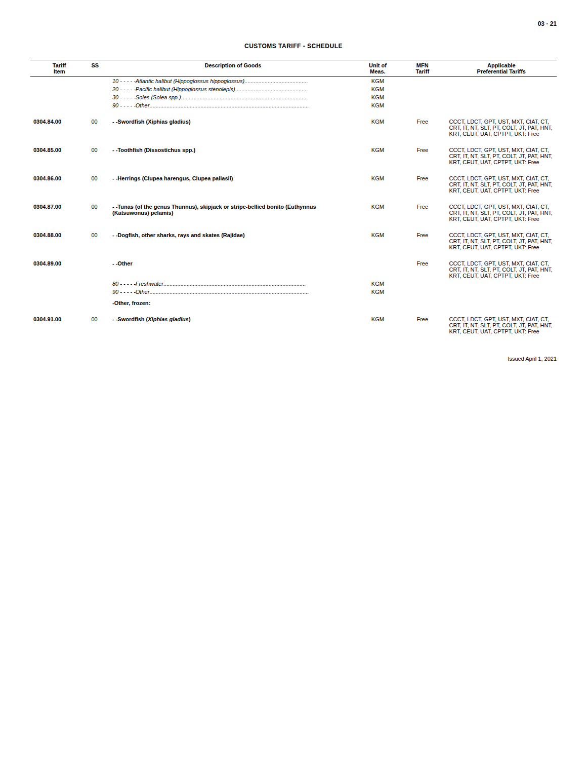03 - 21
CUSTOMS TARIFF - SCHEDULE
| Tariff Item | SS | Description of Goods | Unit of Meas. | MFN Tariff | Applicable Preferential Tariffs |
| --- | --- | --- | --- | --- | --- |
| | | 10 - - - - -Atlantic halibut (Hippoglossus hippoglossus) ......................................... | KGM | | |
| | | 20 - - - - -Pacific halibut (Hippoglossus stenolepis) ............................................... | KGM | | |
| | | 30 - - - - -Soles (Solea spp.) .................................................................................. | KGM | | |
| | | 90 - - - - -Other ....................................................................................................... | KGM | | |
| 0304.84.00 | 00 | - -Swordfish (Xiphias gladius) | KGM | Free | CCCT, LDCT, GPT, UST, MXT, CIAT, CT, CRT, IT, NT, SLT, PT, COLT, JT, PAT, HNT, KRT, CEUT, UAT, CPTPT, UKT: Free |
| 0304.85.00 | 00 | - -Toothfish (Dissostichus spp.) | KGM | Free | CCCT, LDCT, GPT, UST, MXT, CIAT, CT, CRT, IT, NT, SLT, PT, COLT, JT, PAT, HNT, KRT, CEUT, UAT, CPTPT, UKT: Free |
| 0304.86.00 | 00 | - -Herrings (Clupea harengus, Clupea pallasii) | KGM | Free | CCCT, LDCT, GPT, UST, MXT, CIAT, CT, CRT, IT, NT, SLT, PT, COLT, JT, PAT, HNT, KRT, CEUT, UAT, CPTPT, UKT: Free |
| 0304.87.00 | 00 | - -Tunas (of the genus Thunnus), skipjack or stripe-bellied bonito (Euthynnus (Katsuwonus) pelamis) | KGM | Free | CCCT, LDCT, GPT, UST, MXT, CIAT, CT, CRT, IT, NT, SLT, PT, COLT, JT, PAT, HNT, KRT, CEUT, UAT, CPTPT, UKT: Free |
| 0304.88.00 | 00 | - -Dogfish, other sharks, rays and skates (Rajidae) | KGM | Free | CCCT, LDCT, GPT, UST, MXT, CIAT, CT, CRT, IT, NT, SLT, PT, COLT, JT, PAT, HNT, KRT, CEUT, UAT, CPTPT, UKT: Free |
| 0304.89.00 | | - -Other | | Free | CCCT, LDCT, GPT, UST, MXT, CIAT, CT, CRT, IT, NT, SLT, PT, COLT, JT, PAT, HNT, KRT, CEUT, UAT, CPTPT, UKT: Free |
| | | 80 - - - - -Freshwater ............................................................................................ | KGM | | |
| | | 90 - - - - -Other ....................................................................................................... | KGM | | |
| | | -Other, frozen: | | | |
| 0304.91.00 | 00 | - -Swordfish ( Xiphias gladius ) | KGM | Free | CCCT, LDCT, GPT, UST, MXT, CIAT, CT, CRT, IT, NT, SLT, PT, COLT, JT, PAT, HNT, KRT, CEUT, UAT, CPTPT, UKT: Free |
Issued April 1, 2021